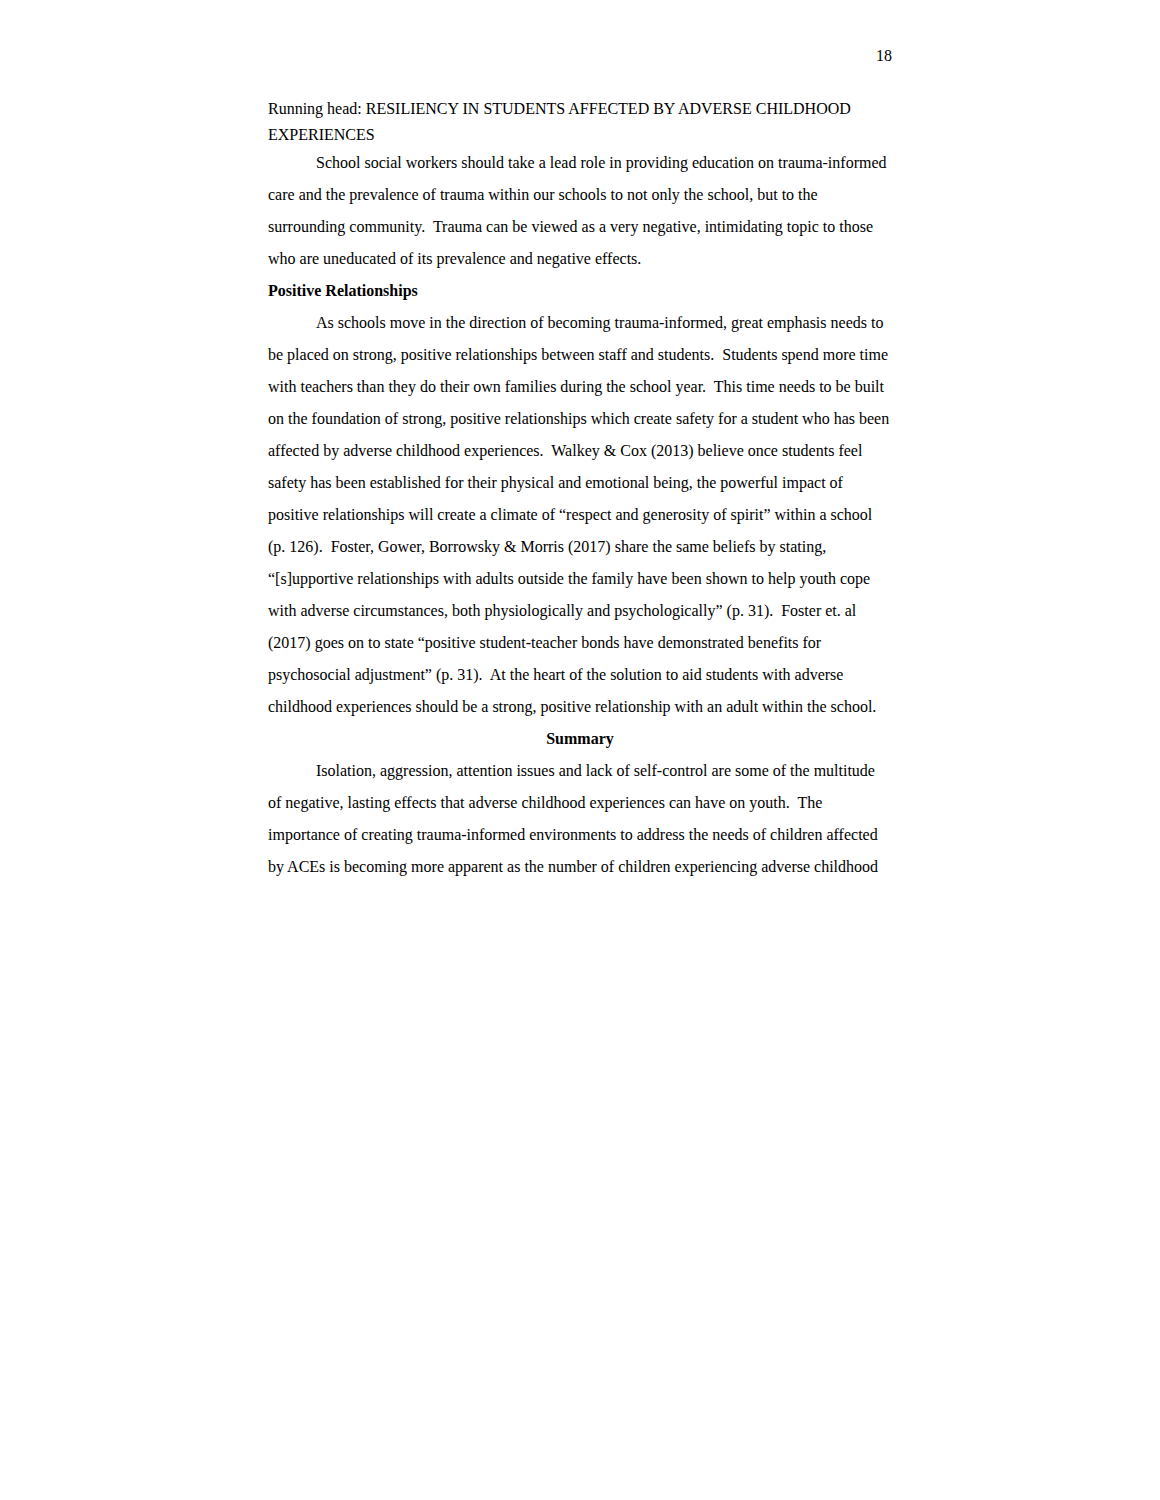18
Running head: RESILIENCY IN STUDENTS AFFECTED BY ADVERSE CHILDHOOD EXPERIENCES
School social workers should take a lead role in providing education on trauma-informed care and the prevalence of trauma within our schools to not only the school, but to the surrounding community. Trauma can be viewed as a very negative, intimidating topic to those who are uneducated of its prevalence and negative effects.
Positive Relationships
As schools move in the direction of becoming trauma-informed, great emphasis needs to be placed on strong, positive relationships between staff and students. Students spend more time with teachers than they do their own families during the school year. This time needs to be built on the foundation of strong, positive relationships which create safety for a student who has been affected by adverse childhood experiences. Walkey & Cox (2013) believe once students feel safety has been established for their physical and emotional being, the powerful impact of positive relationships will create a climate of “respect and generosity of spirit” within a school (p. 126). Foster, Gower, Borrowsky & Morris (2017) share the same beliefs by stating, “[s]upportive relationships with adults outside the family have been shown to help youth cope with adverse circumstances, both physiologically and psychologically” (p. 31). Foster et. al (2017) goes on to state “positive student-teacher bonds have demonstrated benefits for psychosocial adjustment” (p. 31). At the heart of the solution to aid students with adverse childhood experiences should be a strong, positive relationship with an adult within the school.
Summary
Isolation, aggression, attention issues and lack of self-control are some of the multitude of negative, lasting effects that adverse childhood experiences can have on youth. The importance of creating trauma-informed environments to address the needs of children affected by ACEs is becoming more apparent as the number of children experiencing adverse childhood